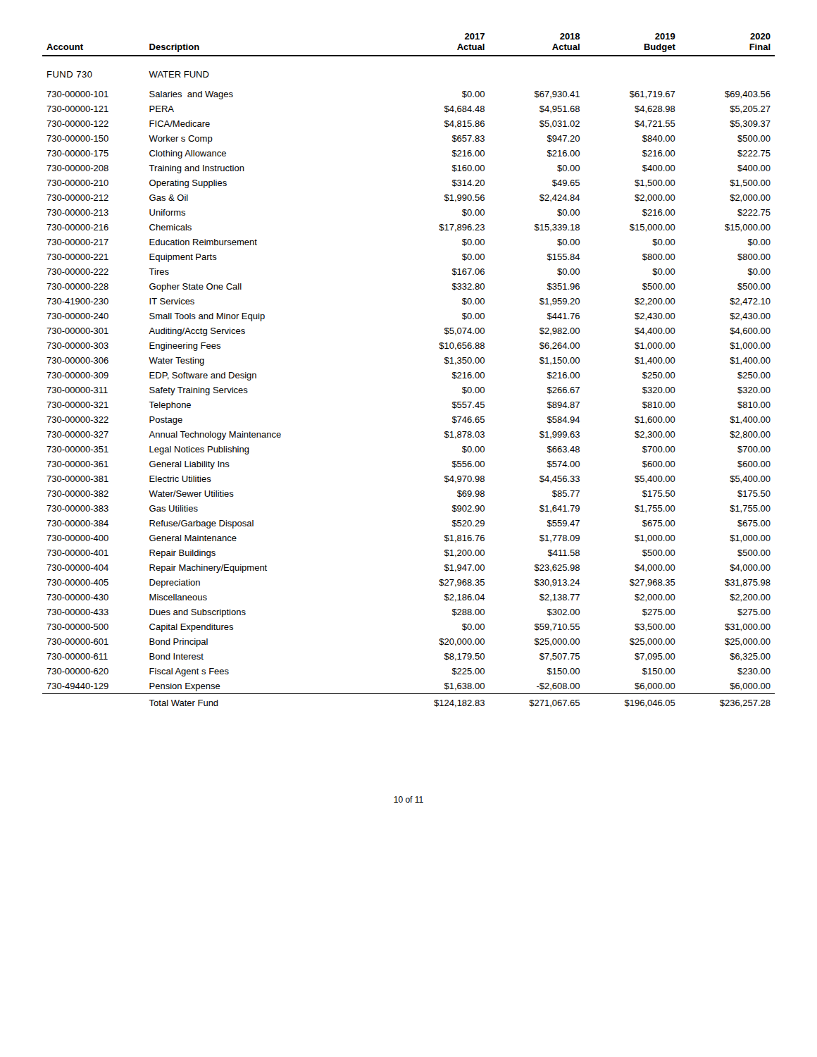| Account | Description | 2017 Actual | 2018 Actual | 2019 Budget | 2020 Final |
| --- | --- | --- | --- | --- | --- |
| FUND 730 | WATER FUND |
| 730-00000-101 | Salaries and Wages | $0.00 | $67,930.41 | $61,719.67 | $69,403.56 |
| 730-00000-121 | PERA | $4,684.48 | $4,951.68 | $4,628.98 | $5,205.27 |
| 730-00000-122 | FICA/Medicare | $4,815.86 | $5,031.02 | $4,721.55 | $5,309.37 |
| 730-00000-150 | Worker s Comp | $657.83 | $947.20 | $840.00 | $500.00 |
| 730-00000-175 | Clothing Allowance | $216.00 | $216.00 | $216.00 | $222.75 |
| 730-00000-208 | Training and Instruction | $160.00 | $0.00 | $400.00 | $400.00 |
| 730-00000-210 | Operating Supplies | $314.20 | $49.65 | $1,500.00 | $1,500.00 |
| 730-00000-212 | Gas & Oil | $1,990.56 | $2,424.84 | $2,000.00 | $2,000.00 |
| 730-00000-213 | Uniforms | $0.00 | $0.00 | $216.00 | $222.75 |
| 730-00000-216 | Chemicals | $17,896.23 | $15,339.18 | $15,000.00 | $15,000.00 |
| 730-00000-217 | Education Reimbursement | $0.00 | $0.00 | $0.00 | $0.00 |
| 730-00000-221 | Equipment Parts | $0.00 | $155.84 | $800.00 | $800.00 |
| 730-00000-222 | Tires | $167.06 | $0.00 | $0.00 | $0.00 |
| 730-00000-228 | Gopher State One Call | $332.80 | $351.96 | $500.00 | $500.00 |
| 730-41900-230 | IT Services | $0.00 | $1,959.20 | $2,200.00 | $2,472.10 |
| 730-00000-240 | Small Tools and Minor Equip | $0.00 | $441.76 | $2,430.00 | $2,430.00 |
| 730-00000-301 | Auditing/Acctg Services | $5,074.00 | $2,982.00 | $4,400.00 | $4,600.00 |
| 730-00000-303 | Engineering Fees | $10,656.88 | $6,264.00 | $1,000.00 | $1,000.00 |
| 730-00000-306 | Water Testing | $1,350.00 | $1,150.00 | $1,400.00 | $1,400.00 |
| 730-00000-309 | EDP, Software and Design | $216.00 | $216.00 | $250.00 | $250.00 |
| 730-00000-311 | Safety Training Services | $0.00 | $266.67 | $320.00 | $320.00 |
| 730-00000-321 | Telephone | $557.45 | $894.87 | $810.00 | $810.00 |
| 730-00000-322 | Postage | $746.65 | $584.94 | $1,600.00 | $1,400.00 |
| 730-00000-327 | Annual Technology Maintenance | $1,878.03 | $1,999.63 | $2,300.00 | $2,800.00 |
| 730-00000-351 | Legal Notices Publishing | $0.00 | $663.48 | $700.00 | $700.00 |
| 730-00000-361 | General Liability Ins | $556.00 | $574.00 | $600.00 | $600.00 |
| 730-00000-381 | Electric Utilities | $4,970.98 | $4,456.33 | $5,400.00 | $5,400.00 |
| 730-00000-382 | Water/Sewer Utilities | $69.98 | $85.77 | $175.50 | $175.50 |
| 730-00000-383 | Gas Utilities | $902.90 | $1,641.79 | $1,755.00 | $1,755.00 |
| 730-00000-384 | Refuse/Garbage Disposal | $520.29 | $559.47 | $675.00 | $675.00 |
| 730-00000-400 | General Maintenance | $1,816.76 | $1,778.09 | $1,000.00 | $1,000.00 |
| 730-00000-401 | Repair Buildings | $1,200.00 | $411.58 | $500.00 | $500.00 |
| 730-00000-404 | Repair Machinery/Equipment | $1,947.00 | $23,625.98 | $4,000.00 | $4,000.00 |
| 730-00000-405 | Depreciation | $27,968.35 | $30,913.24 | $27,968.35 | $31,875.98 |
| 730-00000-430 | Miscellaneous | $2,186.04 | $2,138.77 | $2,000.00 | $2,200.00 |
| 730-00000-433 | Dues and Subscriptions | $288.00 | $302.00 | $275.00 | $275.00 |
| 730-00000-500 | Capital Expenditures | $0.00 | $59,710.55 | $3,500.00 | $31,000.00 |
| 730-00000-601 | Bond Principal | $20,000.00 | $25,000.00 | $25,000.00 | $25,000.00 |
| 730-00000-611 | Bond Interest | $8,179.50 | $7,507.75 | $7,095.00 | $6,325.00 |
| 730-00000-620 | Fiscal Agent s Fees | $225.00 | $150.00 | $150.00 | $230.00 |
| 730-49440-129 | Pension Expense | $1,638.00 | -$2,608.00 | $6,000.00 | $6,000.00 |
| | Total Water Fund | $124,182.83 | $271,067.65 | $196,046.05 | $236,257.28 |
10 of 11